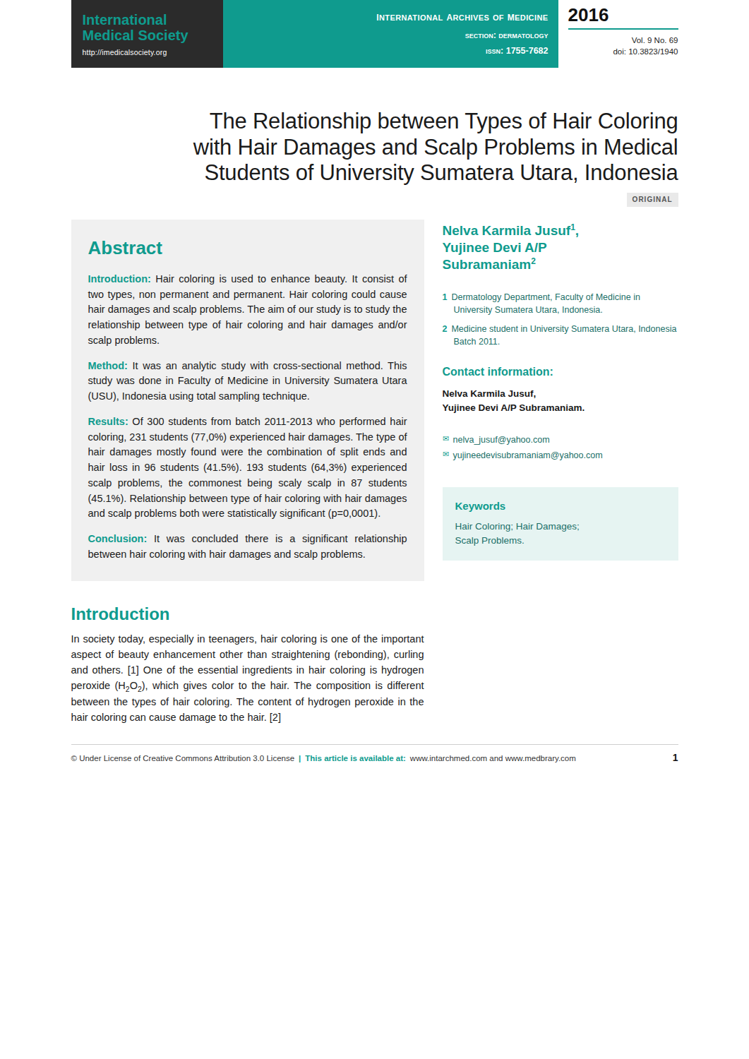International
Medical Society
http://imedicalsociety.org
International Archives of Medicine
Section: Dermatology
ISSN: 1755-7682
2016
Vol. 9 No. 69
doi: 10.3823/1940
The Relationship between Types of Hair Coloring
with Hair Damages and Scalp Problems in Medical
Students of University Sumatera Utara, Indonesia
ORIGINAL
Abstract
Introduction: Hair coloring is used to enhance beauty. It consist of two types, non permanent and permanent. Hair coloring could cause hair damages and scalp problems. The aim of our study is to study the relationship between type of hair coloring and hair damages and/or scalp problems.
Method: It was an analytic study with cross-sectional method. This study was done in Faculty of Medicine in University Sumatera Utara (USU), Indonesia using total sampling technique.
Results: Of 300 students from batch 2011-2013 who performed hair coloring, 231 students (77,0%) experienced hair damages. The type of hair damages mostly found were the combination of split ends and hair loss in 96 students (41.5%). 193 students (64,3%) experienced scalp problems, the commonest being scaly scalp in 87 students (45.1%). Relationship between type of hair coloring with hair damages and scalp problems both were statistically significant (p=0,0001).
Conclusion: It was concluded there is a significant relationship between hair coloring with hair damages and scalp problems.
Nelva Karmila Jusuf1,
Yujinee Devi A/P
Subramaniam2
1 Dermatology Department, Faculty of Medicine in University Sumatera Utara, Indonesia.
2 Medicine student in University Sumatera Utara, Indonesia Batch 2011.
Contact information:
Nelva Karmila Jusuf,
Yujinee Devi A/P Subramaniam.
✉nelva_jusuf@yahoo.com
✉yujineedevisubramaniam@yahoo.com
Keywords
Hair Coloring; Hair Damages;
Scalp Problems.
Introduction
In society today, especially in teenagers, hair coloring is one of the important aspect of beauty enhancement other than straightening (rebonding), curling and others. [1] One of the essential ingredients in hair coloring is hydrogen peroxide (H2O2), which gives color to the hair. The composition is different between the types of hair coloring. The content of hydrogen peroxide in the hair coloring can cause damage to the hair. [2]
© Under License of Creative Commons Attribution 3.0 License | This article is available at: www.intarchmed.com and www.medbrary.com 1